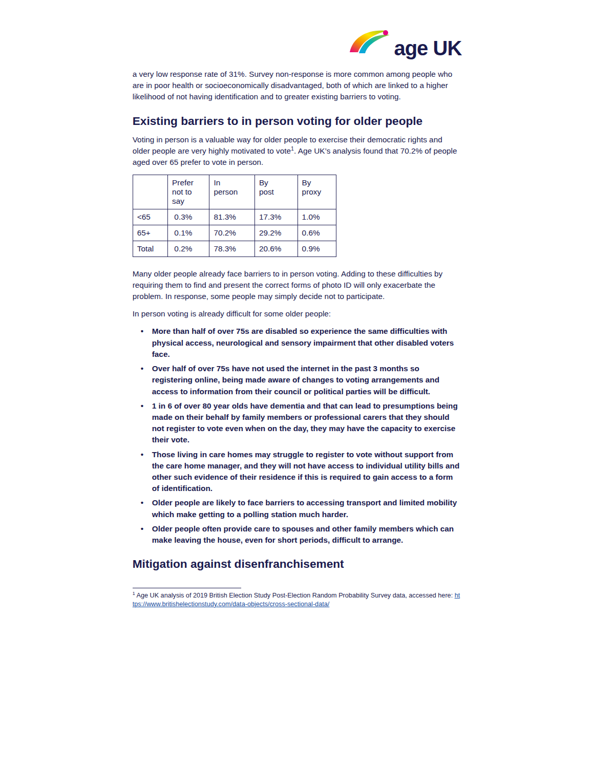age UK
a very low response rate of 31%. Survey non-response is more common among people who are in poor health or socioeconomically disadvantaged, both of which are linked to a higher likelihood of not having identification and to greater existing barriers to voting.
Existing barriers to in person voting for older people
Voting in person is a valuable way for older people to exercise their democratic rights and older people are very highly motivated to vote1. Age UK’s analysis found that 70.2% of people aged over 65 prefer to vote in person.
| | Prefer not to say | In person | By post | By proxy |
| --- | --- | --- | --- | --- |
| <65 | 0.3% | 81.3% | 17.3% | 1.0% |
| 65+ | 0.1% | 70.2% | 29.2% | 0.6% |
| Total | 0.2% | 78.3% | 20.6% | 0.9% |
Many older people already face barriers to in person voting. Adding to these difficulties by requiring them to find and present the correct forms of photo ID will only exacerbate the problem. In response, some people may simply decide not to participate.
In person voting is already difficult for some older people:
More than half of over 75s are disabled so experience the same difficulties with physical access, neurological and sensory impairment that other disabled voters face.
Over half of over 75s have not used the internet in the past 3 months so registering online, being made aware of changes to voting arrangements and access to information from their council or political parties will be difficult.
1 in 6 of over 80 year olds have dementia and that can lead to presumptions being made on their behalf by family members or professional carers that they should not register to vote even when on the day, they may have the capacity to exercise their vote.
Those living in care homes may struggle to register to vote without support from the care home manager, and they will not have access to individual utility bills and other such evidence of their residence if this is required to gain access to a form of identification.
Older people are likely to face barriers to accessing transport and limited mobility which make getting to a polling station much harder.
Older people often provide care to spouses and other family members which can make leaving the house, even for short periods, difficult to arrange.
Mitigation against disenfranchisement
1 Age UK analysis of 2019 British Election Study Post-Election Random Probability Survey data, accessed here: https://www.britishelectionstudy.com/data-objects/cross-sectional-data/